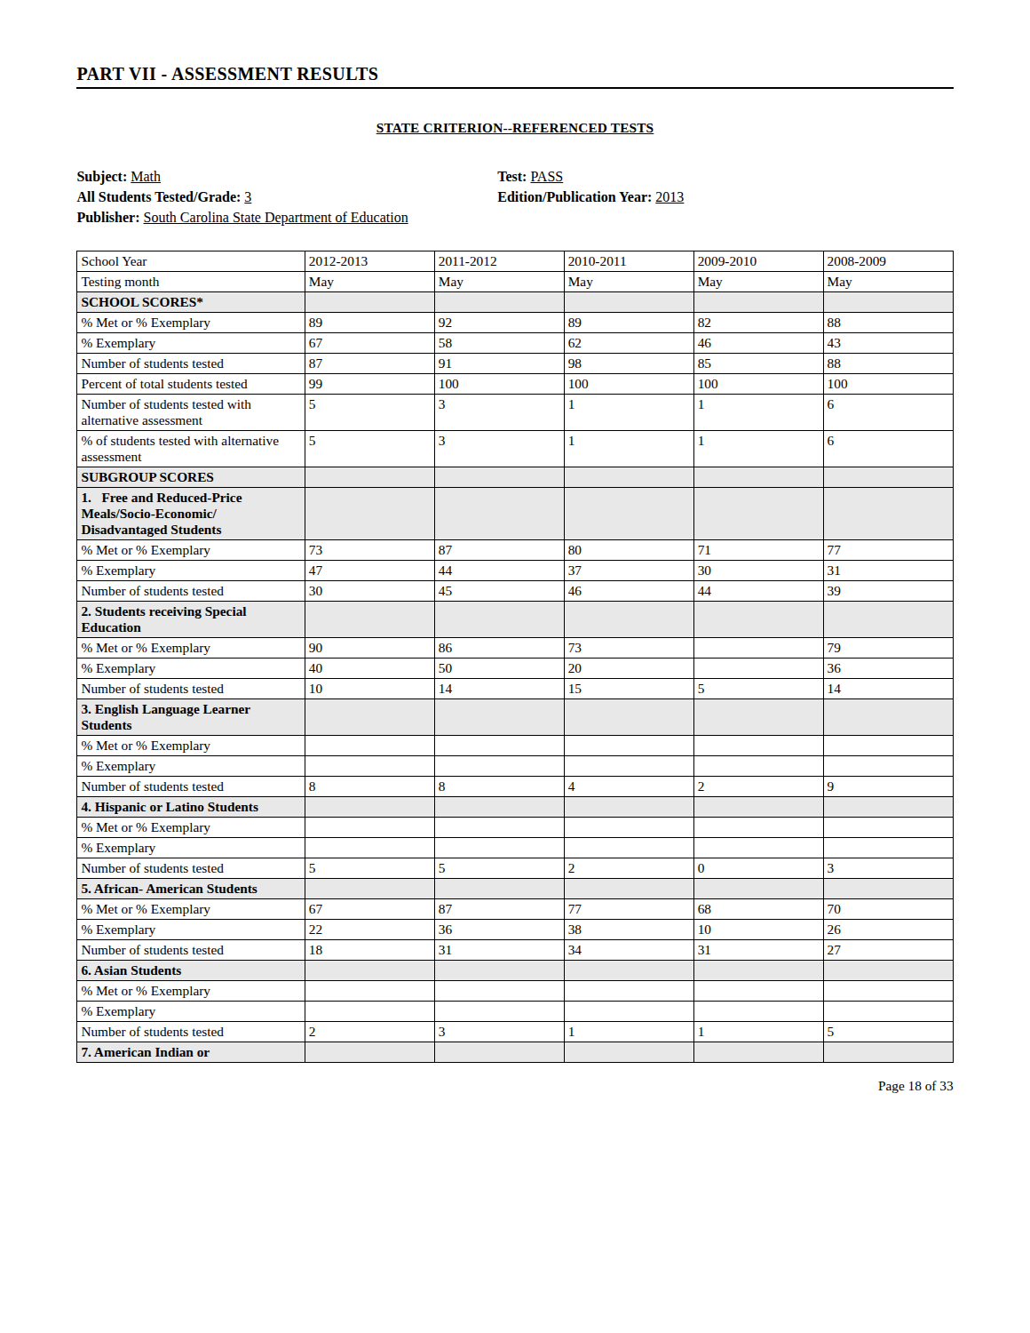PART VII - ASSESSMENT RESULTS
STATE CRITERION--REFERENCED TESTS
Subject: Math
Test: PASS
All Students Tested/Grade: 3
Edition/Publication Year: 2013
Publisher: South Carolina State Department of Education
| School Year | 2012-2013 | 2011-2012 | 2010-2011 | 2009-2010 | 2008-2009 |
| Testing month | May | May | May | May | May |
| SCHOOL SCORES* | | | | | |
| % Met or % Exemplary | 89 | 92 | 89 | 82 | 88 |
| % Exemplary | 67 | 58 | 62 | 46 | 43 |
| Number of students tested | 87 | 91 | 98 | 85 | 88 |
| Percent of total students tested | 99 | 100 | 100 | 100 | 100 |
| Number of students tested with alternative assessment | 5 | 3 | 1 | 1 | 6 |
| % of students tested with alternative assessment | 5 | 3 | 1 | 1 | 6 |
| SUBGROUP SCORES | | | | | |
| 1. Free and Reduced-Price Meals/Socio-Economic/ Disadvantaged Students | | | | | |
| % Met or % Exemplary | 73 | 87 | 80 | 71 | 77 |
| % Exemplary | 47 | 44 | 37 | 30 | 31 |
| Number of students tested | 30 | 45 | 46 | 44 | 39 |
| 2. Students receiving Special Education | | | | | |
| % Met or % Exemplary | 90 | 86 | 73 | | 79 |
| % Exemplary | 40 | 50 | 20 | | 36 |
| Number of students tested | 10 | 14 | 15 | 5 | 14 |
| 3. English Language Learner Students | | | | | |
| % Met or % Exemplary | | | | | |
| % Exemplary | | | | | |
| Number of students tested | 8 | 8 | 4 | 2 | 9 |
| 4. Hispanic or Latino Students | | | | | |
| % Met or % Exemplary | | | | | |
| % Exemplary | | | | | |
| Number of students tested | 5 | 5 | 2 | 0 | 3 |
| 5. African- American Students | | | | | |
| % Met or % Exemplary | 67 | 87 | 77 | 68 | 70 |
| % Exemplary | 22 | 36 | 38 | 10 | 26 |
| Number of students tested | 18 | 31 | 34 | 31 | 27 |
| 6. Asian Students | | | | | |
| % Met or % Exemplary | | | | | |
| % Exemplary | | | | | |
| Number of students tested | 2 | 3 | 1 | 1 | 5 |
| 7. American Indian or | | | | | |
Page 18 of 33